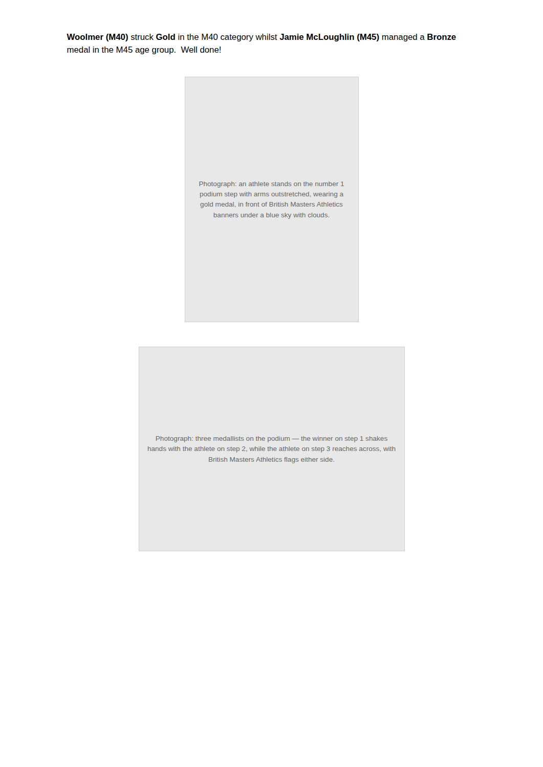Woolmer (M40) struck Gold in the M40 category whilst Jamie McLoughlin (M45) managed a Bronze medal in the M45 age group. Well done!
Photograph: an athlete stands on the number 1 podium step with arms outstretched, wearing a gold medal, in front of British Masters Athletics banners under a blue sky with clouds.
Photograph: three medallists on the podium — the winner on step 1 shakes hands with the athlete on step 2, while the athlete on step 3 reaches across, with British Masters Athletics flags either side.